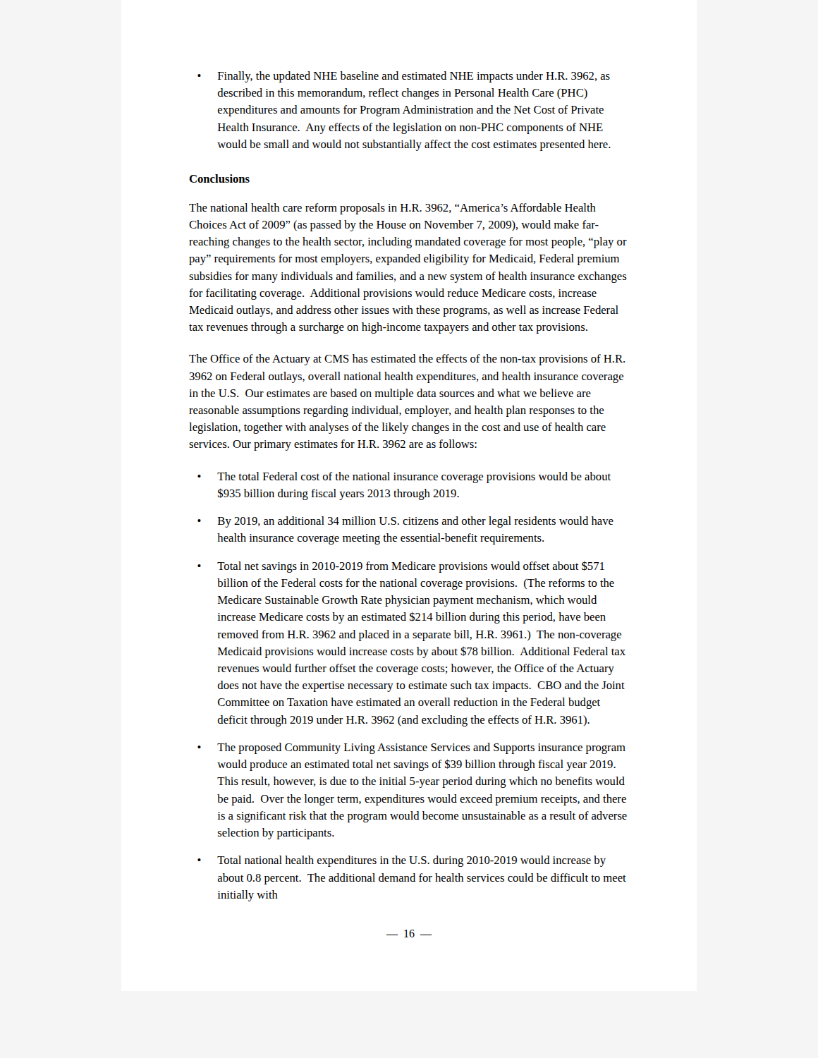Finally, the updated NHE baseline and estimated NHE impacts under H.R. 3962, as described in this memorandum, reflect changes in Personal Health Care (PHC) expenditures and amounts for Program Administration and the Net Cost of Private Health Insurance. Any effects of the legislation on non-PHC components of NHE would be small and would not substantially affect the cost estimates presented here.
Conclusions
The national health care reform proposals in H.R. 3962, “America’s Affordable Health Choices Act of 2009” (as passed by the House on November 7, 2009), would make far-reaching changes to the health sector, including mandated coverage for most people, “play or pay” requirements for most employers, expanded eligibility for Medicaid, Federal premium subsidies for many individuals and families, and a new system of health insurance exchanges for facilitating coverage. Additional provisions would reduce Medicare costs, increase Medicaid outlays, and address other issues with these programs, as well as increase Federal tax revenues through a surcharge on high-income taxpayers and other tax provisions.
The Office of the Actuary at CMS has estimated the effects of the non-tax provisions of H.R. 3962 on Federal outlays, overall national health expenditures, and health insurance coverage in the U.S. Our estimates are based on multiple data sources and what we believe are reasonable assumptions regarding individual, employer, and health plan responses to the legislation, together with analyses of the likely changes in the cost and use of health care services. Our primary estimates for H.R. 3962 are as follows:
The total Federal cost of the national insurance coverage provisions would be about $935 billion during fiscal years 2013 through 2019.
By 2019, an additional 34 million U.S. citizens and other legal residents would have health insurance coverage meeting the essential-benefit requirements.
Total net savings in 2010-2019 from Medicare provisions would offset about $571 billion of the Federal costs for the national coverage provisions. (The reforms to the Medicare Sustainable Growth Rate physician payment mechanism, which would increase Medicare costs by an estimated $214 billion during this period, have been removed from H.R. 3962 and placed in a separate bill, H.R. 3961.) The non-coverage Medicaid provisions would increase costs by about $78 billion. Additional Federal tax revenues would further offset the coverage costs; however, the Office of the Actuary does not have the expertise necessary to estimate such tax impacts. CBO and the Joint Committee on Taxation have estimated an overall reduction in the Federal budget deficit through 2019 under H.R. 3962 (and excluding the effects of H.R. 3961).
The proposed Community Living Assistance Services and Supports insurance program would produce an estimated total net savings of $39 billion through fiscal year 2019. This result, however, is due to the initial 5-year period during which no benefits would be paid. Over the longer term, expenditures would exceed premium receipts, and there is a significant risk that the program would become unsustainable as a result of adverse selection by participants.
Total national health expenditures in the U.S. during 2010-2019 would increase by about 0.8 percent. The additional demand for health services could be difficult to meet initially with
— 16 —